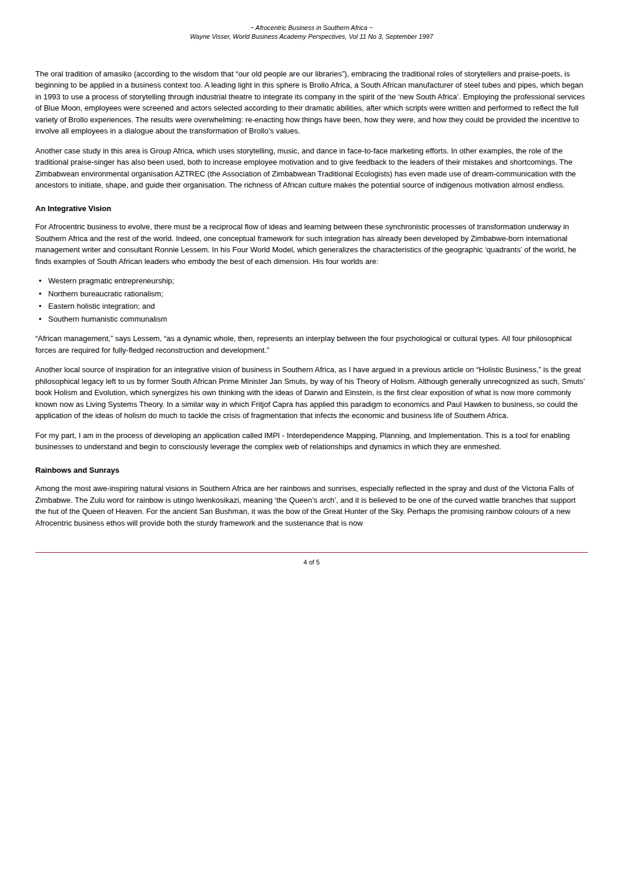~ Afrocentric Business in Southern Africa ~
Wayne Visser, World Business Academy Perspectives, Vol 11 No 3, September 1997
The oral tradition of amasiko (according to the wisdom that “our old people are our libraries”), embracing the traditional roles of storytellers and praise-poets, is beginning to be applied in a business context too. A leading light in this sphere is Brollo Africa, a South African manufacturer of steel tubes and pipes, which began in 1993 to use a process of storytelling through industrial theatre to integrate its company in the spirit of the ‘new South Africa’. Employing the professional services of Blue Moon, employees were screened and actors selected according to their dramatic abilities, after which scripts were written and performed to reflect the full variety of Brollo experiences. The results were overwhelming: re-enacting how things have been, how they were, and how they could be provided the incentive to involve all employees in a dialogue about the transformation of Brollo’s values.
Another case study in this area is Group Africa, which uses storytelling, music, and dance in face-to-face marketing efforts. In other examples, the role of the traditional praise-singer has also been used, both to increase employee motivation and to give feedback to the leaders of their mistakes and shortcomings. The Zimbabwean environmental organisation AZTREC (the Association of Zimbabwean Traditional Ecologists) has even made use of dream-communication with the ancestors to initiate, shape, and guide their organisation. The richness of African culture makes the potential source of indigenous motivation almost endless.
An Integrative Vision
For Afrocentric business to evolve, there must be a reciprocal flow of ideas and learning between these synchronistic processes of transformation underway in Southern Africa and the rest of the world. Indeed, one conceptual framework for such integration has already been developed by Zimbabwe-born international management writer and consultant Ronnie Lessem. In his Four World Model, which generalizes the characteristics of the geographic ‘quadrants’ of the world, he finds examples of South African leaders who embody the best of each dimension. His four worlds are:
Western pragmatic entrepreneurship;
Northern bureaucratic rationalism;
Eastern holistic integration; and
Southern humanistic communalism
“African management,” says Lessem, “as a dynamic whole, then, represents an interplay between the four psychological or cultural types. All four philosophical forces are required for fully-fledged reconstruction and development.”
Another local source of inspiration for an integrative vision of business in Southern Africa, as I have argued in a previous article on “Holistic Business,” is the great philosophical legacy left to us by former South African Prime Minister Jan Smuts, by way of his Theory of Holism. Although generally unrecognized as such, Smuts’ book Holism and Evolution, which synergizes his own thinking with the ideas of Darwin and Einstein, is the first clear exposition of what is now more commonly known now as Living Systems Theory. In a similar way in which Fritjof Capra has applied this paradigm to economics and Paul Hawken to business, so could the application of the ideas of holism do much to tackle the crisis of fragmentation that infects the economic and business life of Southern Africa.
For my part, I am in the process of developing an application called IMPI - Interdependence Mapping, Planning, and Implementation. This is a tool for enabling businesses to understand and begin to consciously leverage the complex web of relationships and dynamics in which they are enmeshed.
Rainbows and Sunrays
Among the most awe-inspiring natural visions in Southern Africa are her rainbows and sunrises, especially reflected in the spray and dust of the Victoria Falls of Zimbabwe. The Zulu word for rainbow is utingo lwenkosikazi, meaning ‘the Queen’s arch’, and it is believed to be one of the curved wattle branches that support the hut of the Queen of Heaven. For the ancient San Bushman, it was the bow of the Great Hunter of the Sky. Perhaps the promising rainbow colours of a new Afrocentric business ethos will provide both the sturdy framework and the sustenance that is now
4 of 5